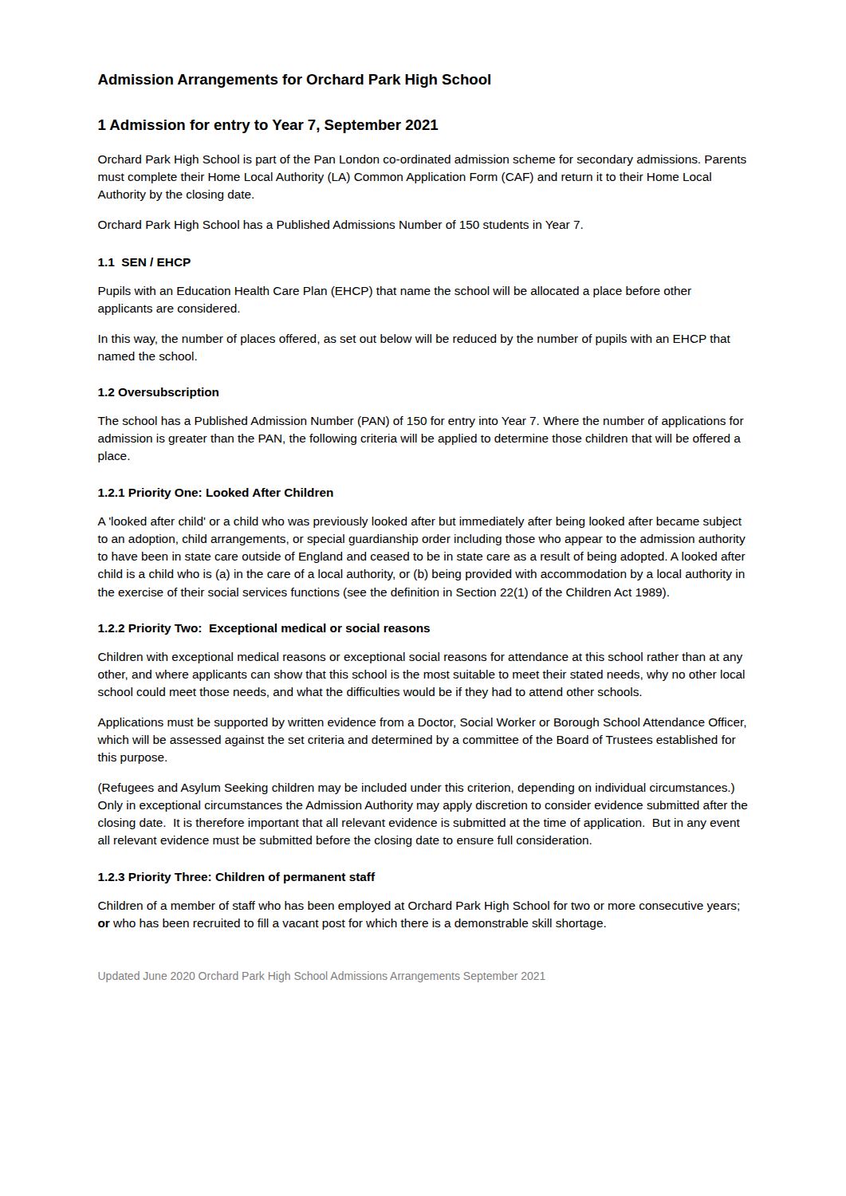Admission Arrangements for Orchard Park High School
1 Admission for entry to Year 7, September 2021
Orchard Park High School is part of the Pan London co-ordinated admission scheme for secondary admissions. Parents must complete their Home Local Authority (LA) Common Application Form (CAF) and return it to their Home Local Authority by the closing date.
Orchard Park High School has a Published Admissions Number of 150 students in Year 7.
1.1 SEN / EHCP
Pupils with an Education Health Care Plan (EHCP) that name the school will be allocated a place before other applicants are considered.
In this way, the number of places offered, as set out below will be reduced by the number of pupils with an EHCP that named the school.
1.2 Oversubscription
The school has a Published Admission Number (PAN) of 150 for entry into Year 7. Where the number of applications for admission is greater than the PAN, the following criteria will be applied to determine those children that will be offered a place.
1.2.1 Priority One: Looked After Children
A 'looked after child' or a child who was previously looked after but immediately after being looked after became subject to an adoption, child arrangements, or special guardianship order including those who appear to the admission authority to have been in state care outside of England and ceased to be in state care as a result of being adopted. A looked after child is a child who is (a) in the care of a local authority, or (b) being provided with accommodation by a local authority in the exercise of their social services functions (see the definition in Section 22(1) of the Children Act 1989).
1.2.2 Priority Two: Exceptional medical or social reasons
Children with exceptional medical reasons or exceptional social reasons for attendance at this school rather than at any other, and where applicants can show that this school is the most suitable to meet their stated needs, why no other local school could meet those needs, and what the difficulties would be if they had to attend other schools.
Applications must be supported by written evidence from a Doctor, Social Worker or Borough School Attendance Officer, which will be assessed against the set criteria and determined by a committee of the Board of Trustees established for this purpose.
(Refugees and Asylum Seeking children may be included under this criterion, depending on individual circumstances.) Only in exceptional circumstances the Admission Authority may apply discretion to consider evidence submitted after the closing date. It is therefore important that all relevant evidence is submitted at the time of application. But in any event all relevant evidence must be submitted before the closing date to ensure full consideration.
1.2.3 Priority Three: Children of permanent staff
Children of a member of staff who has been employed at Orchard Park High School for two or more consecutive years; or who has been recruited to fill a vacant post for which there is a demonstrable skill shortage.
Updated June 2020 Orchard Park High School Admissions Arrangements September 2021